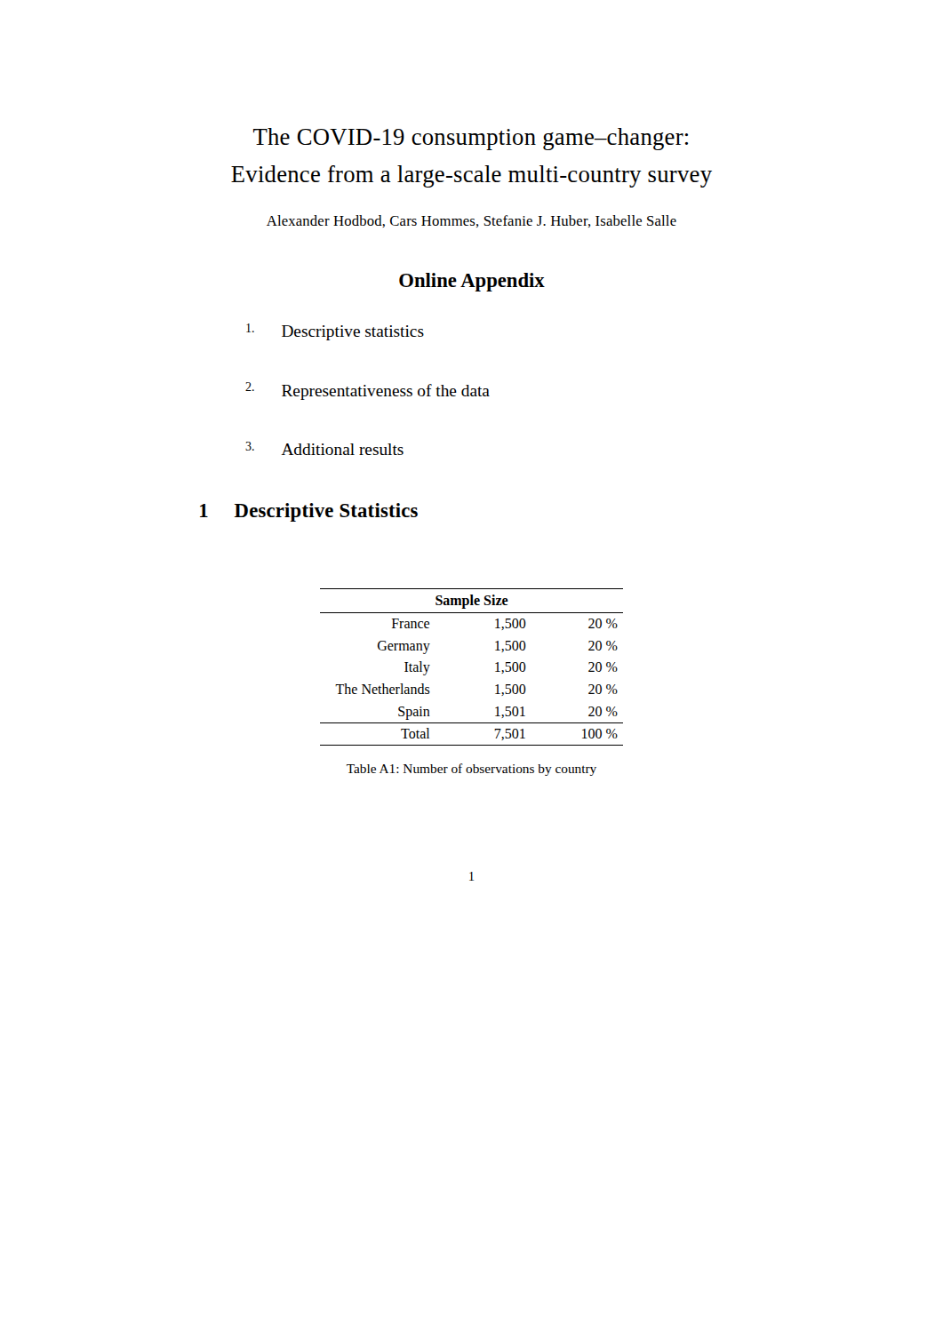The COVID-19 consumption game–changer:
Evidence from a large-scale multi-country survey
Alexander Hodbod, Cars Hommes, Stefanie J. Huber, Isabelle Salle
Online Appendix
Descriptive statistics
Representativeness of the data
Additional results
1 Descriptive Statistics
| Sample Size |
| --- |
| France | 1,500 | 20 % |
| Germany | 1,500 | 20 % |
| Italy | 1,500 | 20 % |
| The Netherlands | 1,500 | 20 % |
| Spain | 1,501 | 20 % |
| Total | 7,501 | 100 % |
Table A1: Number of observations by country
1